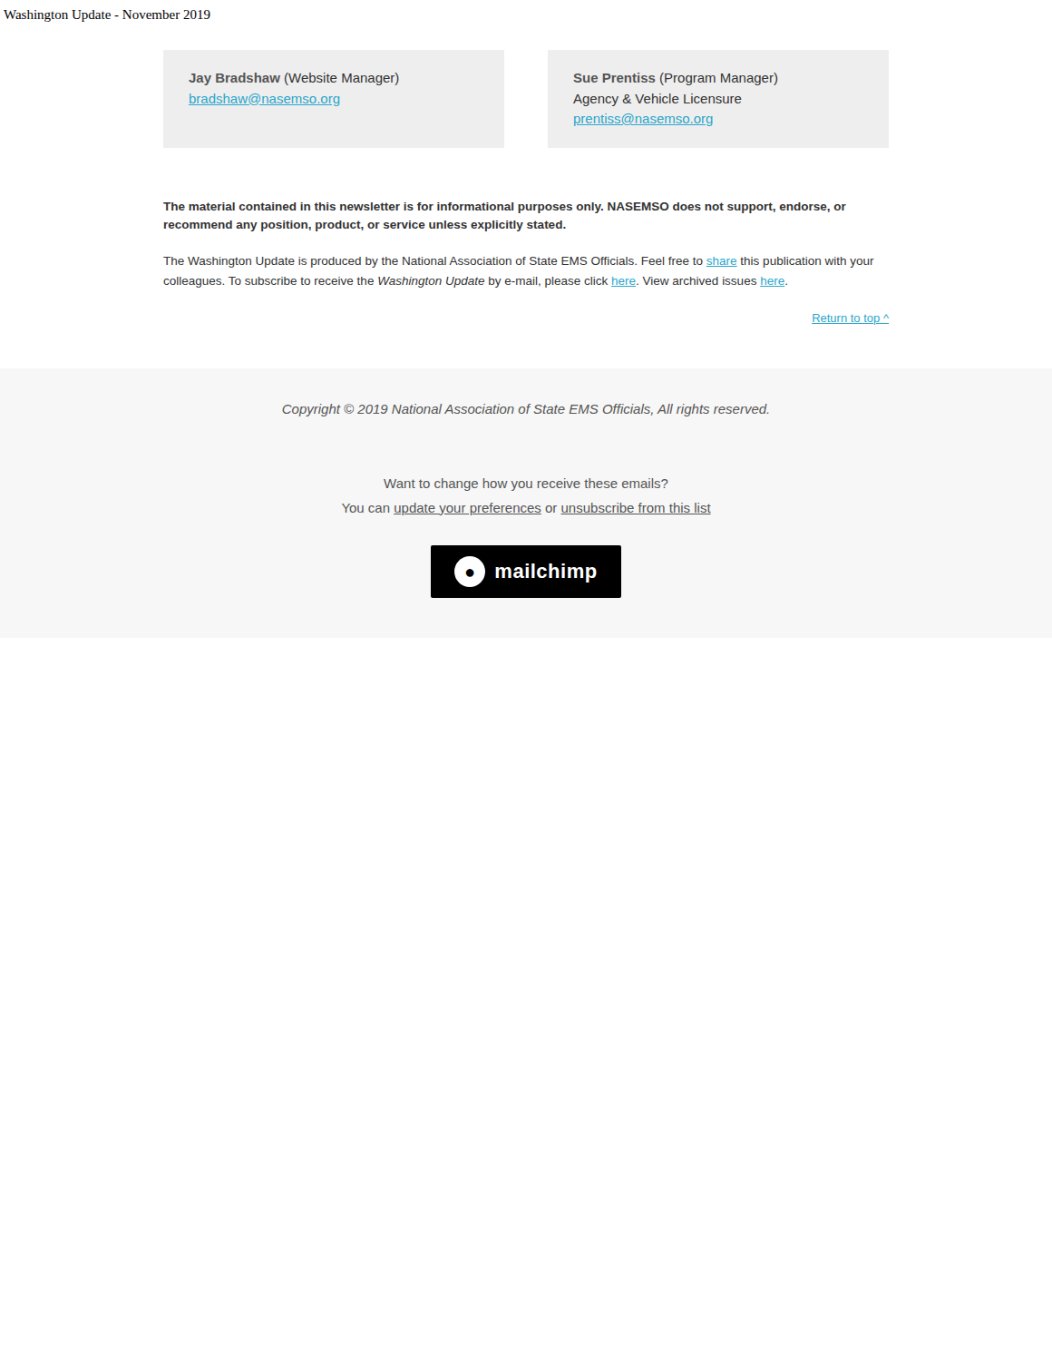Washington Update - November 2019
Jay Bradshaw (Website Manager)
bradshaw@nasemso.org
Sue Prentiss (Program Manager)
Agency & Vehicle Licensure
prentiss@nasemso.org
The material contained in this newsletter is for informational purposes only. NASEMSO does not support, endorse, or recommend any position, product, or service unless explicitly stated.
The Washington Update is produced by the National Association of State EMS Officials. Feel free to share this publication with your colleagues. To subscribe to receive the Washington Update by e-mail, please click here. View archived issues here.
Return to top ^
Copyright © 2019 National Association of State EMS Officials, All rights reserved.
Want to change how you receive these emails?
You can update your preferences or unsubscribe from this list
●mailchimp